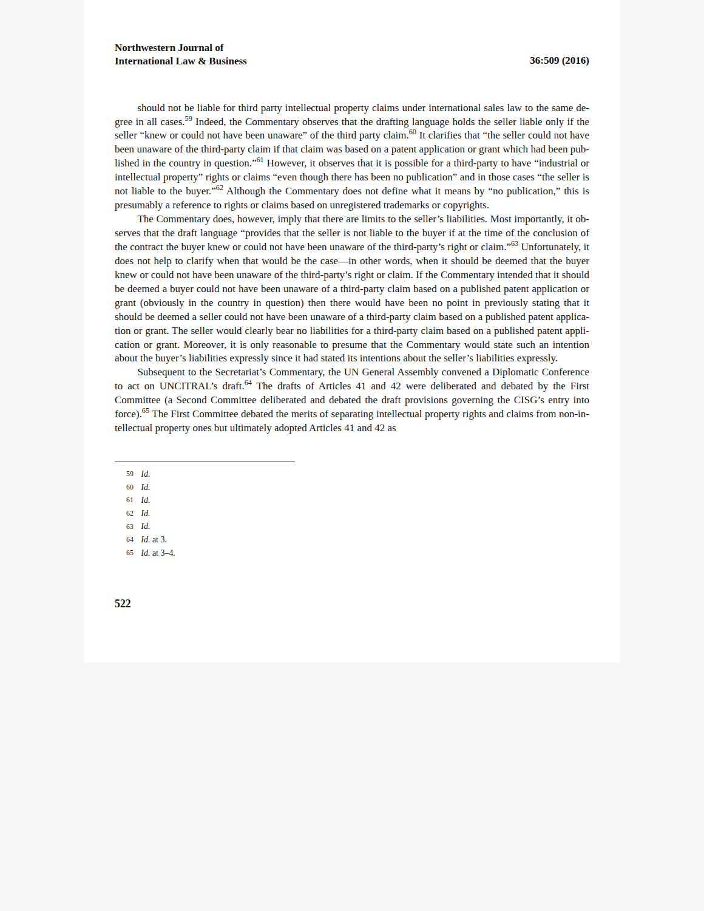Northwestern Journal of
International Law & Business
36:509 (2016)
should not be liable for third party intellectual property claims under international sales law to the same degree in all cases.59 Indeed, the Commentary observes that the drafting language holds the seller liable only if the seller “knew or could not have been unaware” of the third party claim.60 It clarifies that “the seller could not have been unaware of the third-party claim if that claim was based on a patent application or grant which had been published in the country in question.”61 However, it observes that it is possible for a third-party to have “industrial or intellectual property” rights or claims “even though there has been no publication” and in those cases “the seller is not liable to the buyer.”62 Although the Commentary does not define what it means by “no publication,” this is presumably a reference to rights or claims based on unregistered trademarks or copyrights.
The Commentary does, however, imply that there are limits to the seller’s liabilities. Most importantly, it observes that the draft language “provides that the seller is not liable to the buyer if at the time of the conclusion of the contract the buyer knew or could not have been unaware of the third-party’s right or claim.”63 Unfortunately, it does not help to clarify when that would be the case—in other words, when it should be deemed that the buyer knew or could not have been unaware of the third-party’s right or claim. If the Commentary intended that it should be deemed a buyer could not have been unaware of a third-party claim based on a published patent application or grant (obviously in the country in question) then there would have been no point in previously stating that it should be deemed a seller could not have been unaware of a third-party claim based on a published patent application or grant. The seller would clearly bear no liabilities for a third-party claim based on a published patent application or grant. Moreover, it is only reasonable to presume that the Commentary would state such an intention about the buyer’s liabilities expressly since it had stated its intentions about the seller’s liabilities expressly.
Subsequent to the Secretariat’s Commentary, the UN General Assembly convened a Diplomatic Conference to act on UNCITRAL’s draft.64 The drafts of Articles 41 and 42 were deliberated and debated by the First Committee (a Second Committee deliberated and debated the draft provisions governing the CISG’s entry into force).65 The First Committee debated the merits of separating intellectual property rights and claims from non-intellectual property ones but ultimately adopted Articles 41 and 42 as
59 Id.
60 Id.
61 Id.
62 Id.
63 Id.
64 Id. at 3.
65 Id. at 3–4.
522